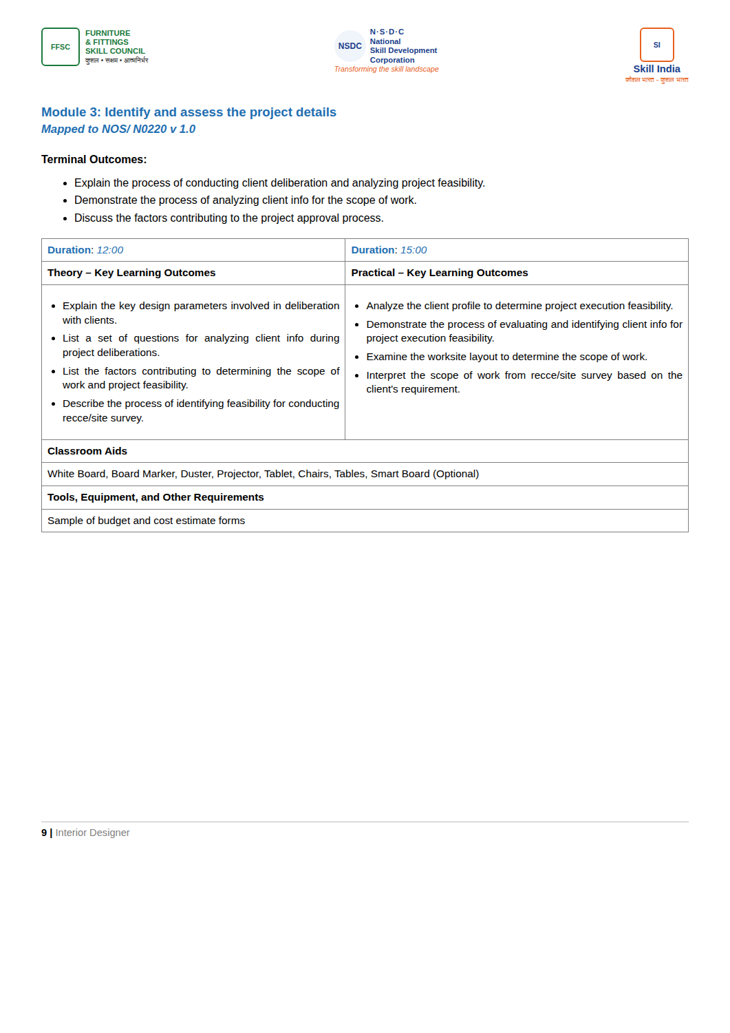FFSC
FURNITURE
& FITTINGS
SKILL COUNCIL
कुशल • सक्षम • आत्मनिर्भर
NSDC N·S·D·C
National
Skill Development
Corporation
Transforming the skill landscape
SI
Skill India
कौशल भारत - कुशल भारत
Module 3: Identify and assess the project details
Mapped to NOS/ N0220 v 1.0
Terminal Outcomes:
Explain the process of conducting client deliberation and analyzing project feasibility.
Demonstrate the process of analyzing client info for the scope of work.
Discuss the factors contributing to the project approval process.
| Duration : 12:00 | Duration : 15:00 |
| Theory – Key Learning Outcomes | Practical – Key Learning Outcomes |
| Explain the key design parameters involved in deliberation with clients. List a set of questions for analyzing client info during project deliberations. List the factors contributing to determining the scope of work and project feasibility. Describe the process of identifying feasibility for conducting recce/site survey. | Analyze the client profile to determine project execution feasibility. Demonstrate the process of evaluating and identifying client info for project execution feasibility. Examine the worksite layout to determine the scope of work. Interpret the scope of work from recce/site survey based on the client's requirement. |
| Classroom Aids |
| White Board, Board Marker, Duster, Projector, Tablet, Chairs, Tables, Smart Board (Optional) |
| Tools, Equipment, and Other Requirements |
| Sample of budget and cost estimate forms |
9 | Interior Designer